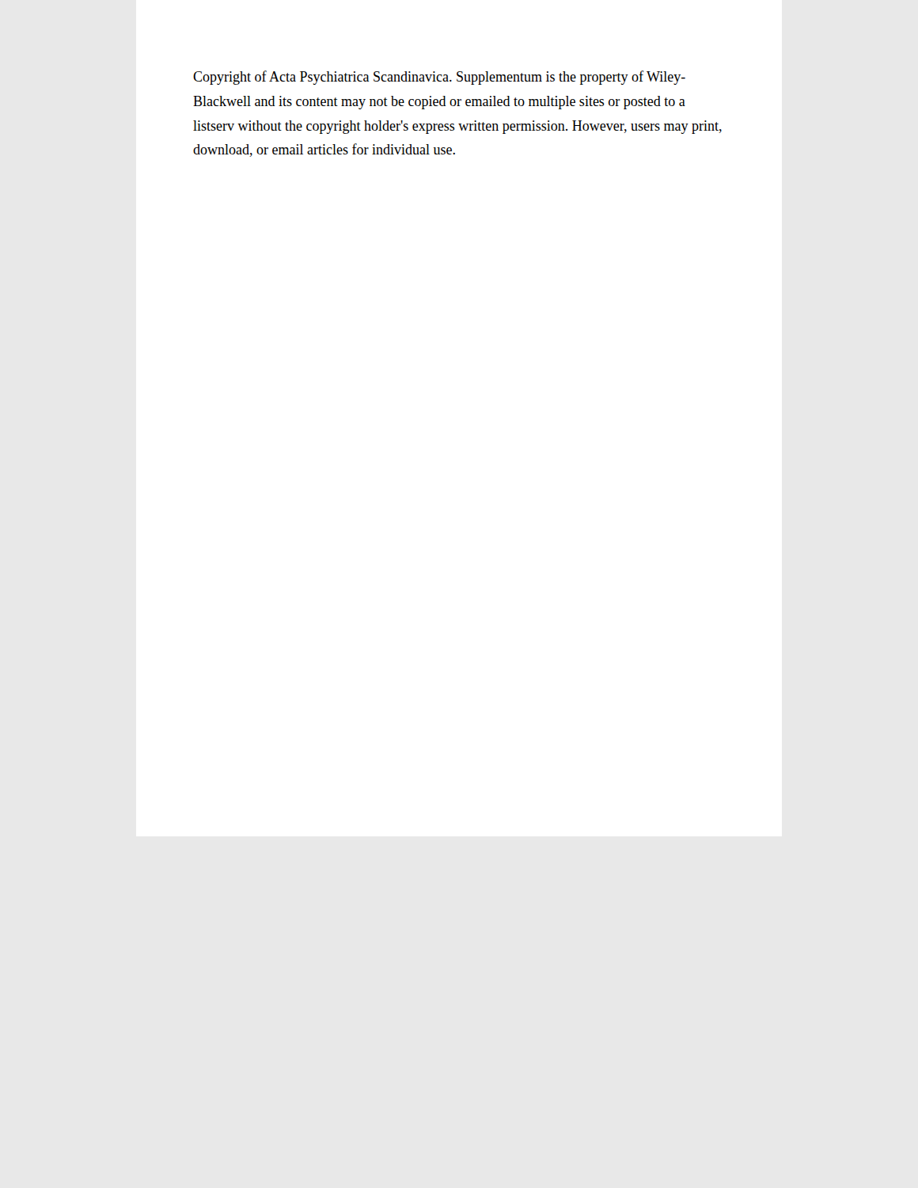Copyright of Acta Psychiatrica Scandinavica. Supplementum is the property of Wiley-Blackwell and its content may not be copied or emailed to multiple sites or posted to a listserv without the copyright holder's express written permission. However, users may print, download, or email articles for individual use.